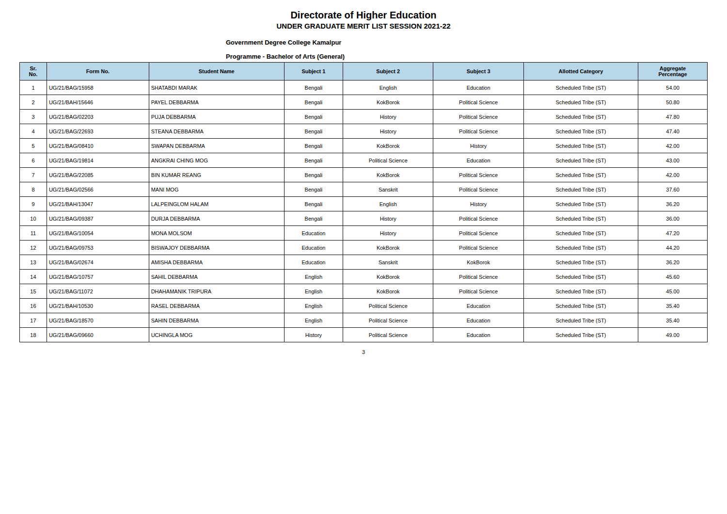Directorate of Higher Education
UNDER GRADUATE MERIT LIST SESSION 2021-22
Government Degree College Kamalpur
Programme - Bachelor of Arts (General)
| Sr. No. | Form No. | Student Name | Subject 1 | Subject 2 | Subject 3 | Allotted Category | Aggregate Percentage |
| --- | --- | --- | --- | --- | --- | --- | --- |
| 1 | UG/21/BAG/15958 | SHATABDI MARAK | Bengali | English | Education | Scheduled Tribe (ST) | 54.00 |
| 2 | UG/21/BAH/15646 | PAYEL DEBBARMA | Bengali | KokBorok | Political Science | Scheduled Tribe (ST) | 50.80 |
| 3 | UG/21/BAG/02203 | PUJA DEBBARMA | Bengali | History | Political Science | Scheduled Tribe (ST) | 47.80 |
| 4 | UG/21/BAG/22693 | STEANA DEBBARMA | Bengali | History | Political Science | Scheduled Tribe (ST) | 47.40 |
| 5 | UG/21/BAG/08410 | SWAPAN DEBBARMA | Bengali | KokBorok | History | Scheduled Tribe (ST) | 42.00 |
| 6 | UG/21/BAG/19814 | ANGKRAI CHING MOG | Bengali | Political Science | Education | Scheduled Tribe (ST) | 43.00 |
| 7 | UG/21/BAG/22085 | BIN KUMAR REANG | Bengali | KokBorok | Political Science | Scheduled Tribe (ST) | 42.00 |
| 8 | UG/21/BAG/02566 | MANI MOG | Bengali | Sanskrit | Political Science | Scheduled Tribe (ST) | 37.60 |
| 9 | UG/21/BAH/13047 | LALPEINGLOM HALAM | Bengali | English | History | Scheduled Tribe (ST) | 36.20 |
| 10 | UG/21/BAG/09387 | DURJA DEBBARMA | Bengali | History | Political Science | Scheduled Tribe (ST) | 36.00 |
| 11 | UG/21/BAG/10054 | MONA MOLSOM | Education | History | Political Science | Scheduled Tribe (ST) | 47.20 |
| 12 | UG/21/BAG/09753 | BISWAJOY DEBBARMA | Education | KokBorok | Political Science | Scheduled Tribe (ST) | 44.20 |
| 13 | UG/21/BAG/02674 | AMISHA DEBBARMA | Education | Sanskrit | KokBorok | Scheduled Tribe (ST) | 36.20 |
| 14 | UG/21/BAG/10757 | SAHIL DEBBARMA | English | KokBorok | Political Science | Scheduled Tribe (ST) | 45.60 |
| 15 | UG/21/BAG/11072 | DHAHAMANIK TRIPURA | English | KokBorok | Political Science | Scheduled Tribe (ST) | 45.00 |
| 16 | UG/21/BAH/10530 | RASEL DEBBARMA | English | Political Science | Education | Scheduled Tribe (ST) | 35.40 |
| 17 | UG/21/BAG/18570 | SAHIN DEBBARMA | English | Political Science | Education | Scheduled Tribe (ST) | 35.40 |
| 18 | UG/21/BAG/09660 | UCHINGLA MOG | History | Political Science | Education | Scheduled Tribe (ST) | 49.00 |
3